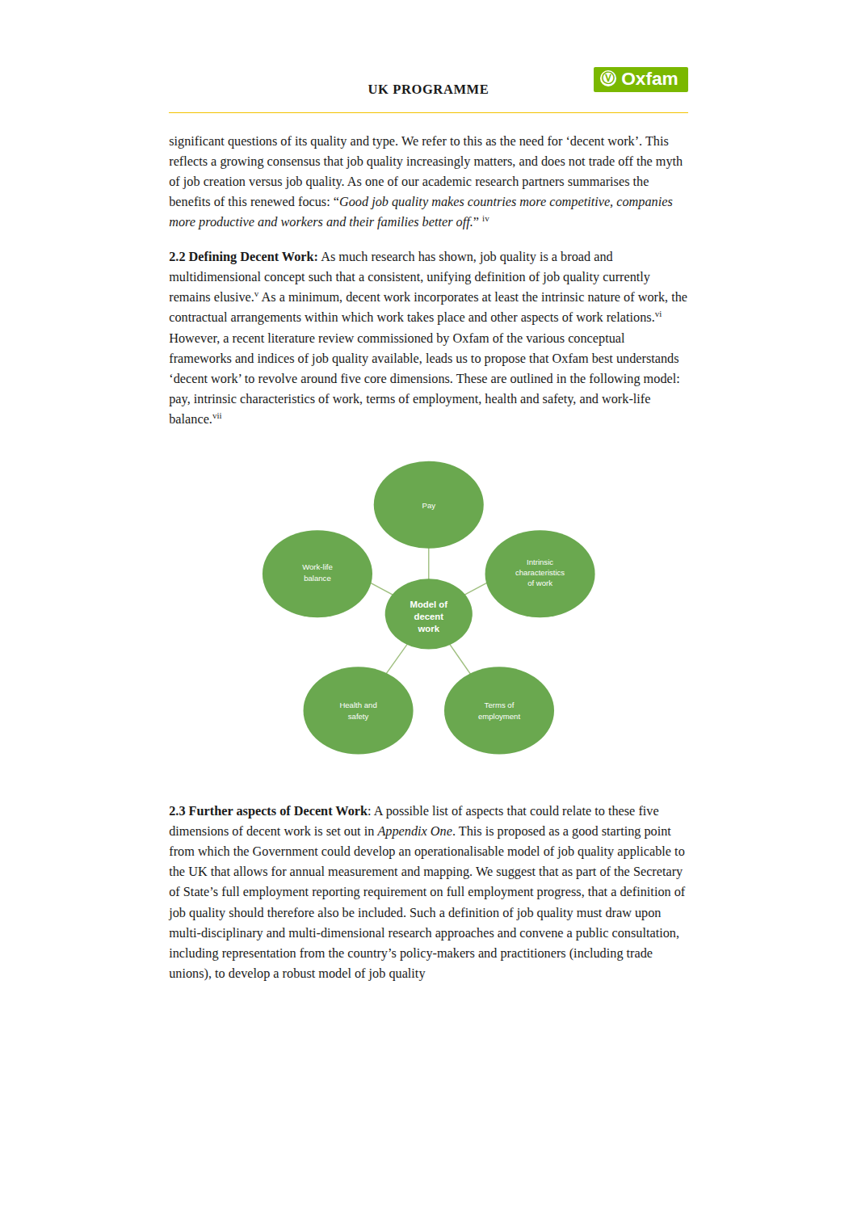UK PROGRAMME
ⓋOxfam
significant questions of its quality and type. We refer to this as the need for ‘decent work’. This reflects a growing consensus that job quality increasingly matters, and does not trade off the myth of job creation versus job quality. As one of our academic research partners summarises the benefits of this renewed focus: “Good job quality makes countries more competitive, companies more productive and workers and their families better off.” iv
2.2 Defining Decent Work: As much research has shown, job quality is a broad and multidimensional concept such that a consistent, unifying definition of job quality currently remains elusive.v As a minimum, decent work incorporates at least the intrinsic nature of work, the contractual arrangements within which work takes place and other aspects of work relations.vi However, a recent literature review commissioned by Oxfam of the various conceptual frameworks and indices of job quality available, leads us to propose that Oxfam best understands ‘decent work’ to revolve around five core dimensions. These are outlined in the following model: pay, intrinsic characteristics of work, terms of employment, health and safety, and work-life balance.vii
Pay Intrinsic characteristics of work Terms of employment Health and safety Work-life balance Model of decent work
2.3 Further aspects of Decent Work: A possible list of aspects that could relate to these five dimensions of decent work is set out in Appendix One. This is proposed as a good starting point from which the Government could develop an operationalisable model of job quality applicable to the UK that allows for annual measurement and mapping. We suggest that as part of the Secretary of State’s full employment reporting requirement on full employment progress, that a definition of job quality should therefore also be included. Such a definition of job quality must draw upon multi-disciplinary and multi-dimensional research approaches and convene a public consultation, including representation from the country’s policy-makers and practitioners (including trade unions), to develop a robust model of job quality